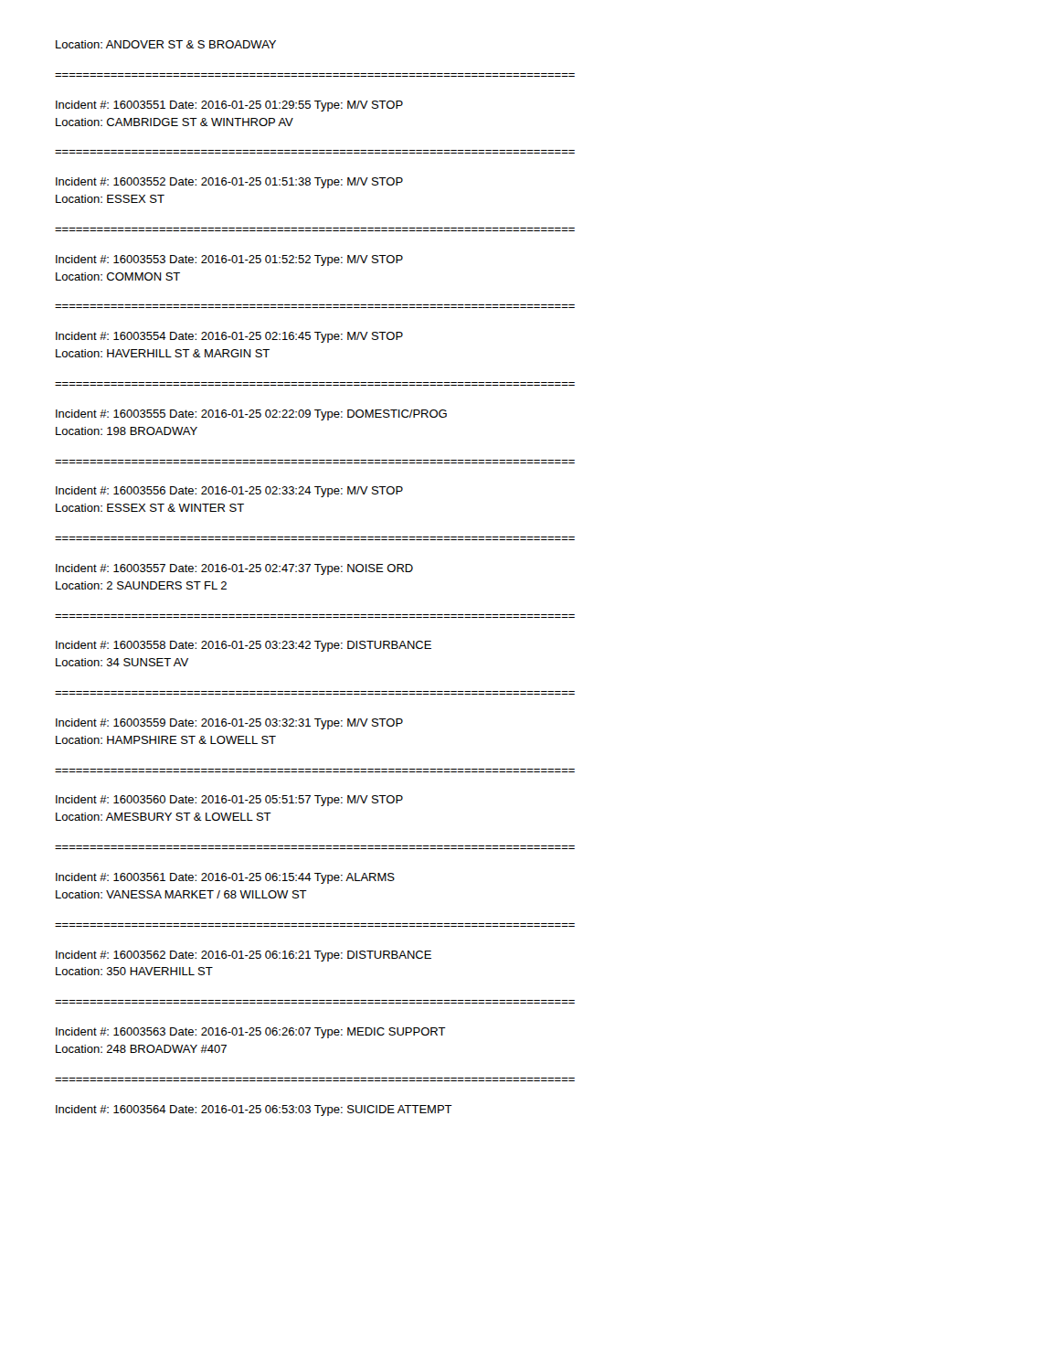Location: ANDOVER ST & S BROADWAY
===========================================================================
Incident #: 16003551 Date: 2016-01-25 01:29:55 Type: M/V STOP
Location: CAMBRIDGE ST & WINTHROP AV
===========================================================================
Incident #: 16003552 Date: 2016-01-25 01:51:38 Type: M/V STOP
Location: ESSEX ST
===========================================================================
Incident #: 16003553 Date: 2016-01-25 01:52:52 Type: M/V STOP
Location: COMMON ST
===========================================================================
Incident #: 16003554 Date: 2016-01-25 02:16:45 Type: M/V STOP
Location: HAVERHILL ST & MARGIN ST
===========================================================================
Incident #: 16003555 Date: 2016-01-25 02:22:09 Type: DOMESTIC/PROG
Location: 198 BROADWAY
===========================================================================
Incident #: 16003556 Date: 2016-01-25 02:33:24 Type: M/V STOP
Location: ESSEX ST & WINTER ST
===========================================================================
Incident #: 16003557 Date: 2016-01-25 02:47:37 Type: NOISE ORD
Location: 2 SAUNDERS ST FL 2
===========================================================================
Incident #: 16003558 Date: 2016-01-25 03:23:42 Type: DISTURBANCE
Location: 34 SUNSET AV
===========================================================================
Incident #: 16003559 Date: 2016-01-25 03:32:31 Type: M/V STOP
Location: HAMPSHIRE ST & LOWELL ST
===========================================================================
Incident #: 16003560 Date: 2016-01-25 05:51:57 Type: M/V STOP
Location: AMESBURY ST & LOWELL ST
===========================================================================
Incident #: 16003561 Date: 2016-01-25 06:15:44 Type: ALARMS
Location: VANESSA MARKET / 68 WILLOW ST
===========================================================================
Incident #: 16003562 Date: 2016-01-25 06:16:21 Type: DISTURBANCE
Location: 350 HAVERHILL ST
===========================================================================
Incident #: 16003563 Date: 2016-01-25 06:26:07 Type: MEDIC SUPPORT
Location: 248 BROADWAY #407
===========================================================================
Incident #: 16003564 Date: 2016-01-25 06:53:03 Type: SUICIDE ATTEMPT